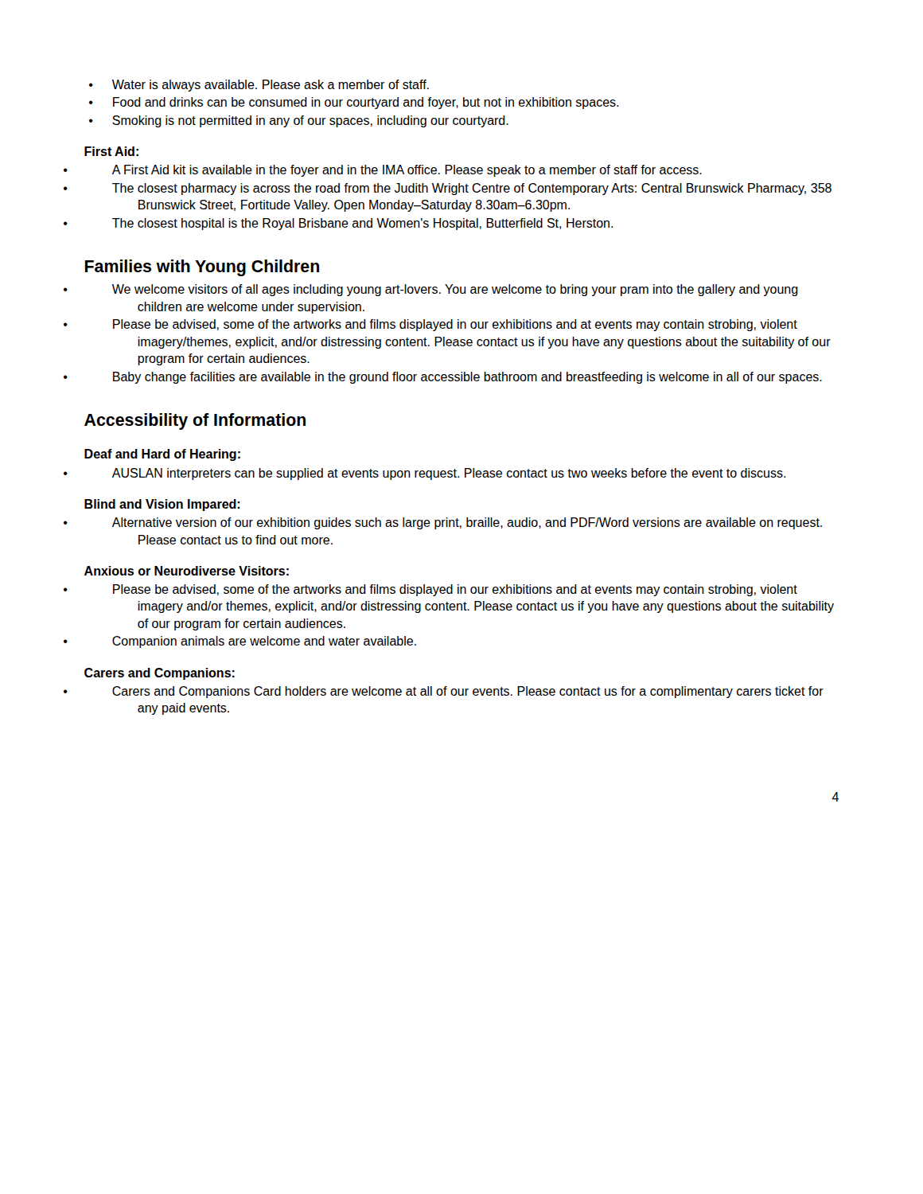Water is always available. Please ask a member of staff.
Food and drinks can be consumed in our courtyard and foyer, but not in exhibition spaces.
Smoking is not permitted in any of our spaces, including our courtyard.
First Aid:
A First Aid kit is available in the foyer and in the IMA office. Please speak to a member of staff for access.
The closest pharmacy is across the road from the Judith Wright Centre of Contemporary Arts: Central Brunswick Pharmacy, 358 Brunswick Street, Fortitude Valley. Open Monday–Saturday 8.30am–6.30pm.
The closest hospital is the Royal Brisbane and Women's Hospital, Butterfield St, Herston.
Families with Young Children
We welcome visitors of all ages including young art-lovers. You are welcome to bring your pram into the gallery and young children are welcome under supervision.
Please be advised, some of the artworks and films displayed in our exhibitions and at events may contain strobing, violent imagery/themes, explicit, and/or distressing content. Please contact us if you have any questions about the suitability of our program for certain audiences.
Baby change facilities are available in the ground floor accessible bathroom and breastfeeding is welcome in all of our spaces.
Accessibility of Information
Deaf and Hard of Hearing:
AUSLAN interpreters can be supplied at events upon request. Please contact us two weeks before the event to discuss.
Blind and Vision Impared:
Alternative version of our exhibition guides such as large print, braille, audio, and PDF/Word versions are available on request. Please contact us to find out more.
Anxious or Neurodiverse Visitors:
Please be advised, some of the artworks and films displayed in our exhibitions and at events may contain strobing, violent imagery and/or themes, explicit, and/or distressing content. Please contact us if you have any questions about the suitability of our program for certain audiences.
Companion animals are welcome and water available.
Carers and Companions:
Carers and Companions Card holders are welcome at all of our events. Please contact us for a complimentary carers ticket for any paid events.
4